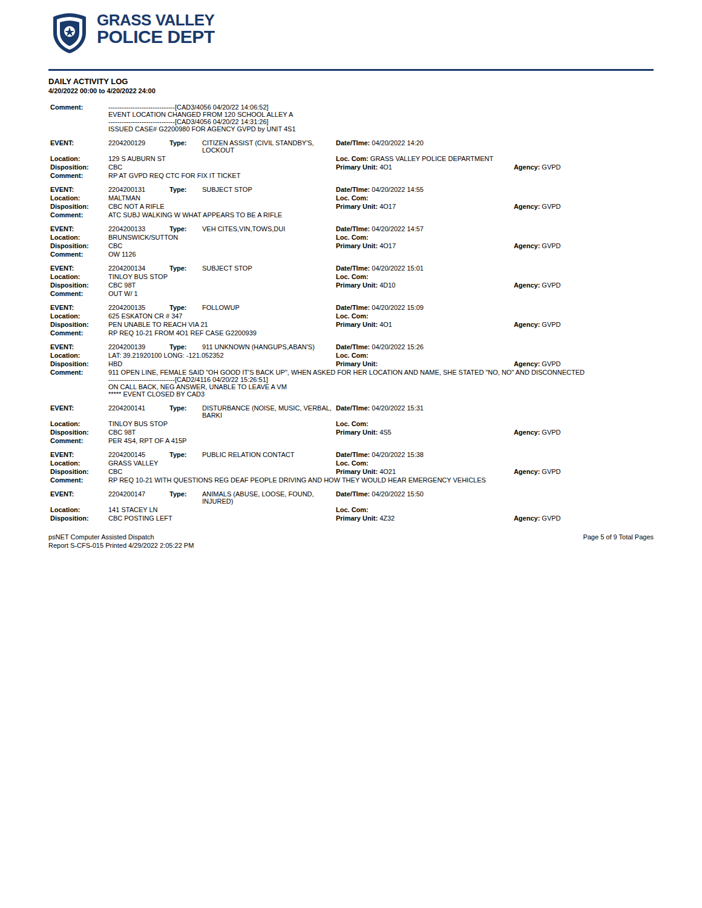GRASS VALLEY
POLICE DEPT
DAILY ACTIVITY LOG
4/20/2022 00:00 to 4/20/2022 24:00
| Comment: | ------------------------------[CAD3/4056 04/20/22 14:06:52] EVENT LOCATION CHANGED FROM 120 SCHOOL ALLEY A ------------------------------[CAD3/4056 04/20/22 14:31:26] ISSUED CASE# G2200980 FOR AGENCY GVPD by UNIT 4S1 |
| EVENT: | 2204200129 | Type: | CITIZEN ASSIST (CIVIL STANDBY'S, LOCKOUT | Date/TIme: 04/20/2022 14:20 |
| Location: | 129 S AUBURN ST | Loc. Com: GRASS VALLEY POLICE DEPARTMENT |
| Disposition: | CBC | Primary Unit: 4O1 | Agency: GVPD |
| Comment: | RP AT GVPD REQ CTC FOR FIX IT TICKET |
| EVENT: | 2204200131 | Type: | SUBJECT STOP | Date/TIme: 04/20/2022 14:55 |
| Location: | MALTMAN | Loc. Com: |
| Disposition: | CBC NOT A RIFLE | Primary Unit: 4O17 | Agency: GVPD |
| Comment: | ATC SUBJ WALKING W WHAT APPEARS TO BE A RIFLE |
| EVENT: | 2204200133 | Type: | VEH CITES,VIN,TOWS,DUI | Date/TIme: 04/20/2022 14:57 |
| Location: | BRUNSWICK/SUTTON | Loc. Com: |
| Disposition: | CBC | Primary Unit: 4O17 | Agency: GVPD |
| Comment: | OW 1126 |
| EVENT: | 2204200134 | Type: | SUBJECT STOP | Date/TIme: 04/20/2022 15:01 |
| Location: | TINLOY BUS STOP | Loc. Com: |
| Disposition: | CBC 98T | Primary Unit: 4D10 | Agency: GVPD |
| Comment: | OUT W/ 1 |
| EVENT: | 2204200135 | Type: | FOLLOWUP | Date/TIme: 04/20/2022 15:09 |
| Location: | 625 ESKATON CR # 347 | Loc. Com: |
| Disposition: | PEN UNABLE TO REACH VIA 21 | Primary Unit: 4O1 | Agency: GVPD |
| Comment: | RP REQ 10-21 FROM 4O1 REF CASE G2200939 |
| EVENT: | 2204200139 | Type: | 911 UNKNOWN (HANGUPS,ABAN'S) | Date/TIme: 04/20/2022 15:26 |
| Location: | LAT: 39.21920100 LONG: -121.052352 | Loc. Com: |
| Disposition: | HBD | Primary Unit: | Agency: GVPD |
| Comment: | 911 OPEN LINE, FEMALE SAID "OH GOOD IT'S BACK UP", WHEN ASKED FOR HER LOCATION AND NAME, SHE STATED "NO, NO" AND DISCONNECTED ------------------------------[CAD2/4116 04/20/22 15:26:51] ON CALL BACK, NEG ANSWER, UNABLE TO LEAVE A VM ***** EVENT CLOSED BY CAD3 |
| EVENT: | 2204200141 | Type: | DISTURBANCE (NOISE, MUSIC, VERBAL, BARKI | Date/TIme: 04/20/2022 15:31 |
| Location: | TINLOY BUS STOP | Loc. Com: |
| Disposition: | CBC 98T | Primary Unit: 4S5 | Agency: GVPD |
| Comment: | PER 4S4, RPT OF A 415P |
| EVENT: | 2204200145 | Type: | PUBLIC RELATION CONTACT | Date/TIme: 04/20/2022 15:38 |
| Location: | GRASS VALLEY | Loc. Com: |
| Disposition: | CBC | Primary Unit: 4O21 | Agency: GVPD |
| Comment: | RP REQ 10-21 WITH QUESTIONS REG DEAF PEOPLE DRIVING AND HOW THEY WOULD HEAR EMERGENCY VEHICLES |
| EVENT: | 2204200147 | Type: | ANIMALS (ABUSE, LOOSE, FOUND, INJURED) | Date/TIme: 04/20/2022 15:50 |
| Location: | 141 STACEY LN | Loc. Com: |
| Disposition: | CBC POSTING LEFT | Primary Unit: 4Z32 | Agency: GVPD |
psNET Computer Assisted Dispatch
Report S-CFS-015 Printed 4/29/2022 2:05:22 PM
Page 5 of 9 Total Pages